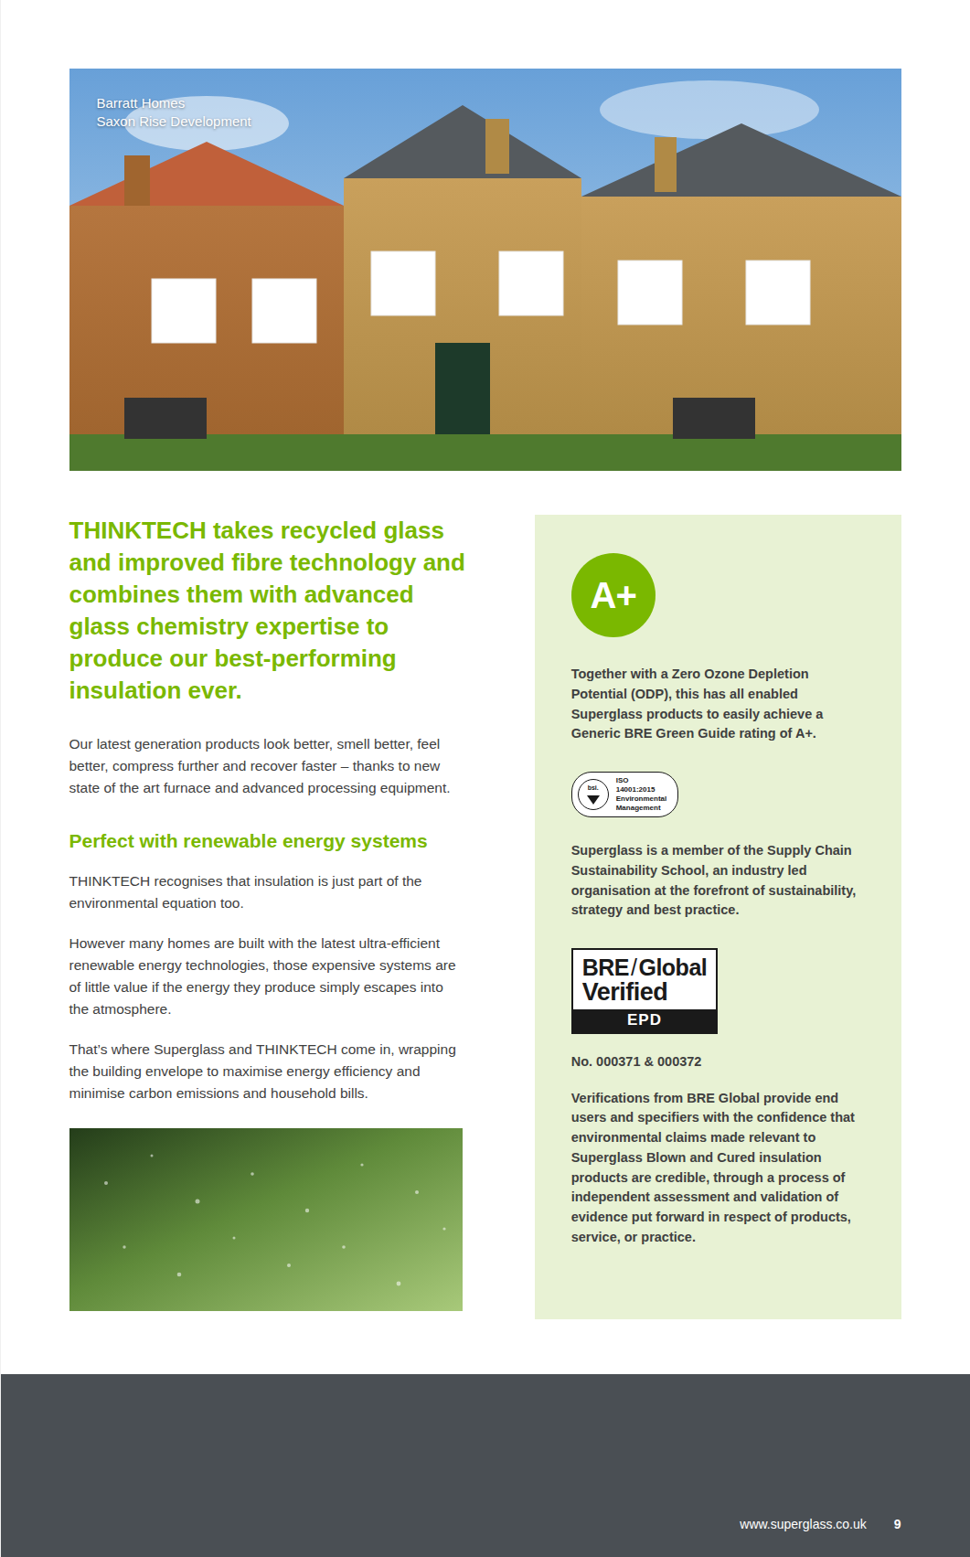Barratt Homes
Saxon Rise Development
THINKTECH takes recycled glass and improved fibre technology and combines them with advanced glass chemistry expertise to produce our best-performing insulation ever.
Our latest generation products look better, smell better, feel better, compress further and recover faster – thanks to new state of the art furnace and advanced processing equipment.
Perfect with renewable energy systems
THINKTECH recognises that insulation is just part of the environmental equation too.
However many homes are built with the latest ultra-efficient renewable energy technologies, those expensive systems are of little value if the energy they produce simply escapes into the atmosphere.
That’s where Superglass and THINKTECH come in, wrapping the building envelope to maximise energy efficiency and minimise carbon emissions and household bills.
A+
Together with a Zero Ozone Depletion Potential (ODP), this has all enabled Superglass products to easily achieve a Generic BRE Green Guide rating of A+.
bsi.
ISO
14001:2015
Environmental
Management
Superglass is a member of the Supply Chain Sustainability School, an industry led organisation at the forefront of sustainability, strategy and best practice.
BRE/Global
Verified
EPD
No. 000371 & 000372
Verifications from BRE Global provide end users and specifiers with the confidence that environmental claims made relevant to Superglass Blown and Cured insulation products are credible, through a process of independent assessment and validation of evidence put forward in respect of products, service, or practice.
www.superglass.co.uk 9